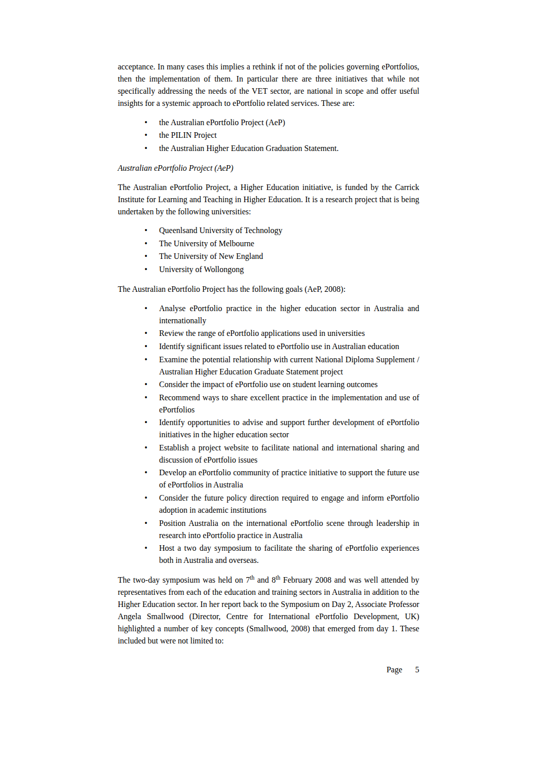acceptance. In many cases this implies a rethink if not of the policies governing ePortfolios, then the implementation of them. In particular there are three initiatives that while not specifically addressing the needs of the VET sector, are national in scope and offer useful insights for a systemic approach to ePortfolio related services. These are:
the Australian ePortfolio Project (AeP)
the PILIN Project
the Australian Higher Education Graduation Statement.
Australian ePortfolio Project (AeP)
The Australian ePortfolio Project, a Higher Education initiative, is funded by the Carrick Institute for Learning and Teaching in Higher Education. It is a research project that is being undertaken by the following universities:
Queenlsand University of Technology
The University of Melbourne
The University of New England
University of Wollongong
The Australian ePortfolio Project has the following goals (AeP, 2008):
Analyse ePortfolio practice in the higher education sector in Australia and internationally
Review the range of ePortfolio applications used in universities
Identify significant issues related to ePortfolio use in Australian education
Examine the potential relationship with current National Diploma Supplement / Australian Higher Education Graduate Statement project
Consider the impact of ePortfolio use on student learning outcomes
Recommend ways to share excellent practice in the implementation and use of ePortfolios
Identify opportunities to advise and support further development of ePortfolio initiatives in the higher education sector
Establish a project website to facilitate national and international sharing and discussion of ePortfolio issues
Develop an ePortfolio community of practice initiative to support the future use of ePortfolios in Australia
Consider the future policy direction required to engage and inform ePortfolio adoption in academic institutions
Position Australia on the international ePortfolio scene through leadership in research into ePortfolio practice in Australia
Host a two day symposium to facilitate the sharing of ePortfolio experiences both in Australia and overseas.
The two-day symposium was held on 7th and 8th February 2008 and was well attended by representatives from each of the education and training sectors in Australia in addition to the Higher Education sector. In her report back to the Symposium on Day 2, Associate Professor Angela Smallwood (Director, Centre for International ePortfolio Development, UK) highlighted a number of key concepts (Smallwood, 2008) that emerged from day 1. These included but were not limited to:
Page5